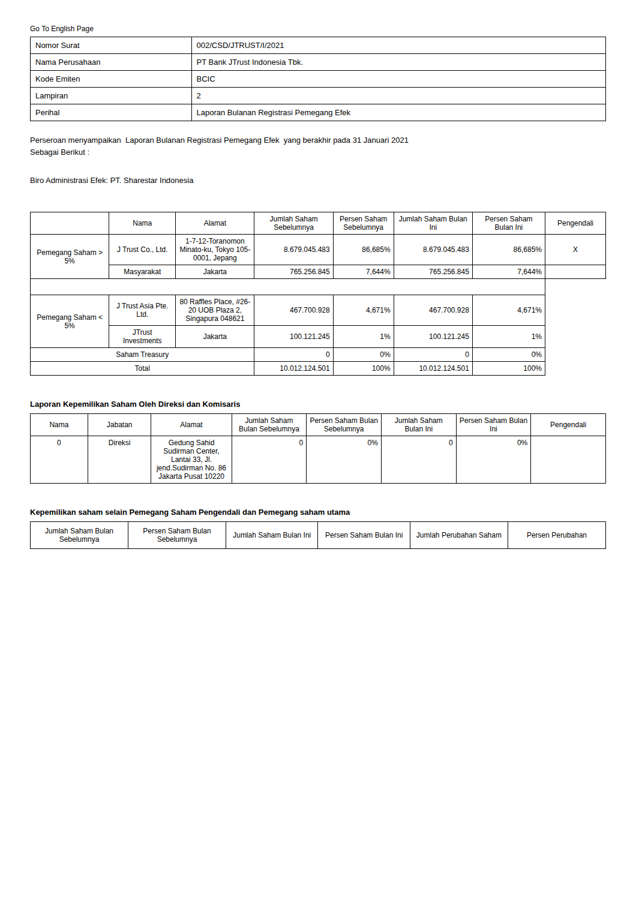Go To English Page
| Nomor Surat | 002/CSD/JTRUST/I/2021 |
| Nama Perusahaan | PT Bank JTrust Indonesia Tbk. |
| Kode Emiten | BCIC |
| Lampiran | 2 |
| Perihal | Laporan Bulanan Registrasi Pemegang Efek |
Perseroan menyampaikan Laporan Bulanan Registrasi Pemegang Efek yang berakhir pada 31 Januari 2021
Sebagai Berikut :
Biro Administrasi Efek: PT. Sharestar Indonesia
| | Nama | Alamat | Jumlah Saham Sebelumnya | Persen Saham Sebelumnya | Jumlah Saham Bulan Ini | Persen Saham Bulan Ini | Pengendali |
| --- | --- | --- | --- | --- | --- | --- | --- |
| Pemegang Saham > 5% | J Trust Co., Ltd. | 1-7-12-Toranomon Minato-ku, Tokyo 105-0001, Jepang | 8.679.045.483 | 86,685% | 8.679.045.483 | 86,685% | X |
| Masyarakat | Jakarta | 765.256.845 | 7,644% | 765.256.845 | 7,644% | |
| Pemegang Saham < 5% | J Trust Asia Pte. Ltd. | 80 Raffles Place, #26-20 UOB Plaza 2, Singapura 048621 | 467.700.928 | 4,671% | 467.700.928 | 4,671% | |
| JTrust Investments | Jakarta | 100.121.245 | 1% | 100.121.245 | 1% | |
| Saham Treasury | 0 | 0% | 0 | 0% | |
| Total | 10.012.124.501 | 100% | 10.012.124.501 | 100% | |
Laporan Kepemilikan Saham Oleh Direksi dan Komisaris
| Nama | Jabatan | Alamat | Jumlah Saham Bulan Sebelumnya | Persen Saham Bulan Sebelumnya | Jumlah Saham Bulan Ini | Persen Saham Bulan Ini | Pengendali |
| --- | --- | --- | --- | --- | --- | --- | --- |
| 0 | Direksi | Gedung Sahid Sudirman Center, Lantai 33, Jl. jend.Sudirman No. 86 Jakarta Pusat 10220 | 0 | 0% | 0 | 0% | |
Kepemilikan saham selain Pemegang Saham Pengendali dan Pemegang saham utama
| Jumlah Saham Bulan Sebelumnya | Persen Saham Bulan Sebelumnya | Jumlah Saham Bulan Ini | Persen Saham Bulan Ini | Jumlah Perubahan Saham | Persen Perubahan |
| --- | --- | --- | --- | --- | --- |